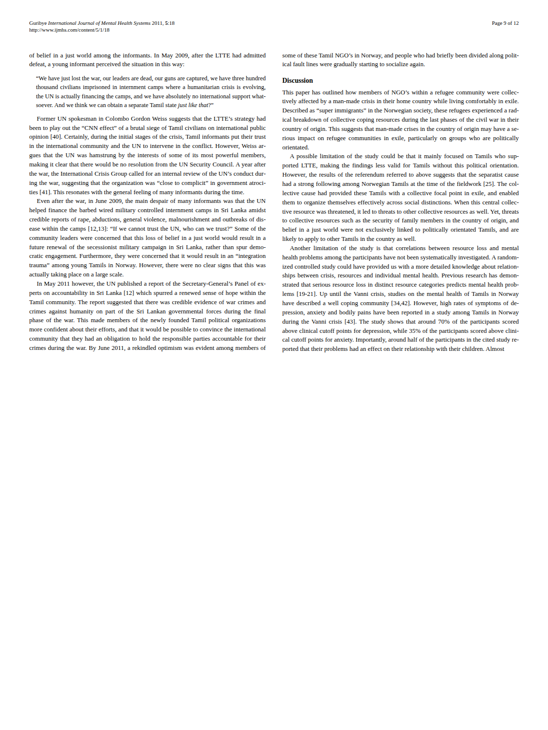Guribye International Journal of Mental Health Systems 2011, 5:18 http://www.ijmhs.com/content/5/1/18
Page 9 of 12
of belief in a just world among the informants. In May 2009, after the LTTE had admitted defeat, a young informant perceived the situation in this way:
“We have just lost the war, our leaders are dead, our guns are captured, we have three hundred thousand civilians imprisoned in internment camps where a humanitarian crisis is evolving, the UN is actually financing the camps, and we have absolutely no international support whatsoever. And we think we can obtain a separate Tamil state just like that?”
Former UN spokesman in Colombo Gordon Weiss suggests that the LTTE’s strategy had been to play out the “CNN effect” of a brutal siege of Tamil civilians on international public opinion [40]. Certainly, during the initial stages of the crisis, Tamil informants put their trust in the international community and the UN to intervene in the conflict. However, Weiss argues that the UN was hamstrung by the interests of some of its most powerful members, making it clear that there would be no resolution from the UN Security Council. A year after the war, the International Crisis Group called for an internal review of the UN’s conduct during the war, suggesting that the organization was “close to complicit” in government atrocities [41]. This resonates with the general feeling of many informants during the time.
Even after the war, in June 2009, the main despair of many informants was that the UN helped finance the barbed wired military controlled internment camps in Sri Lanka amidst credible reports of rape, abductions, general violence, malnourishment and outbreaks of disease within the camps [12,13]: “If we cannot trust the UN, who can we trust?” Some of the community leaders were concerned that this loss of belief in a just world would result in a future renewal of the secessionist military campaign in Sri Lanka, rather than spur democratic engagement. Furthermore, they were concerned that it would result in an “integration trauma” among young Tamils in Norway. However, there were no clear signs that this was actually taking place on a large scale.
In May 2011 however, the UN published a report of the Secretary-General’s Panel of experts on accountability in Sri Lanka [12] which spurred a renewed sense of hope within the Tamil community. The report suggested that there was credible evidence of war crimes and crimes against humanity on part of the Sri Lankan governmental forces during the final phase of the war. This made members of the newly founded Tamil political organizations more confident about their efforts, and that it would be possible to convince the international community that they had an obligation to hold the responsible parties accountable for their crimes during the war. By June 2011, a rekindled optimism was evident among members of some of these Tamil NGO’s in Norway, and people who had briefly been divided along political fault lines were gradually starting to socialize again.
Discussion
This paper has outlined how members of NGO’s within a refugee community were collectively affected by a man-made crisis in their home country while living comfortably in exile. Described as “super immigrants” in the Norwegian society, these refugees experienced a radical breakdown of collective coping resources during the last phases of the civil war in their country of origin. This suggests that man-made crises in the country of origin may have a serious impact on refugee communities in exile, particularly on groups who are politically orientated.
A possible limitation of the study could be that it mainly focused on Tamils who supported LTTE, making the findings less valid for Tamils without this political orientation. However, the results of the referendum referred to above suggests that the separatist cause had a strong following among Norwegian Tamils at the time of the fieldwork [25]. The collective cause had provided these Tamils with a collective focal point in exile, and enabled them to organize themselves effectively across social distinctions. When this central collective resource was threatened, it led to threats to other collective resources as well. Yet, threats to collective resources such as the security of family members in the country of origin, and belief in a just world were not exclusively linked to politically orientated Tamils, and are likely to apply to other Tamils in the country as well.
Another limitation of the study is that correlations between resource loss and mental health problems among the participants have not been systematically investigated. A randomized controlled study could have provided us with a more detailed knowledge about relationships between crisis, resources and individual mental health. Previous research has demonstrated that serious resource loss in distinct resource categories predicts mental health problems [19-21]. Up until the Vanni crisis, studies on the mental health of Tamils in Norway have described a well coping community [34,42]. However, high rates of symptoms of depression, anxiety and bodily pains have been reported in a study among Tamils in Norway during the Vanni crisis [43]. The study shows that around 70% of the participants scored above clinical cutoff points for depression, while 35% of the participants scored above clinical cutoff points for anxiety. Importantly, around half of the participants in the cited study reported that their problems had an effect on their relationship with their children. Almost